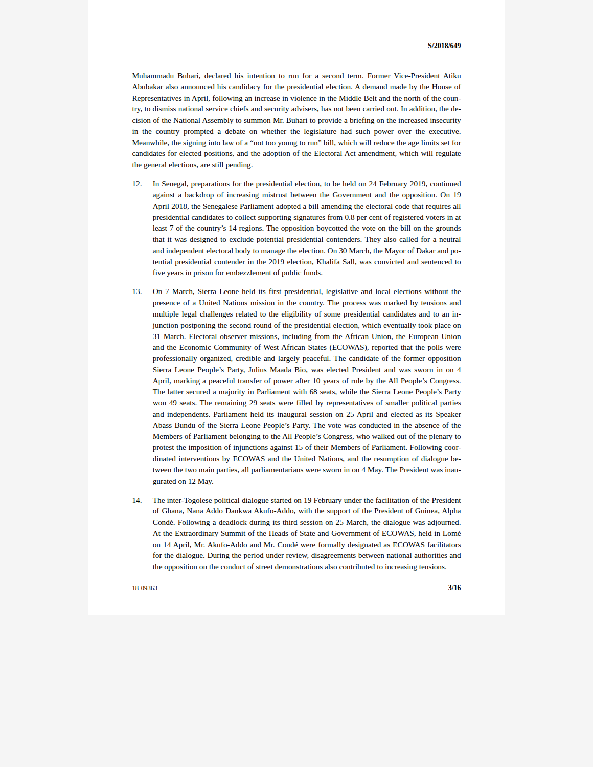S/2018/649
Muhammadu Buhari, declared his intention to run for a second term. Former Vice-President Atiku Abubakar also announced his candidacy for the presidential election. A demand made by the House of Representatives in April, following an increase in violence in the Middle Belt and the north of the country, to dismiss national service chiefs and security advisers, has not been carried out. In addition, the decision of the National Assembly to summon Mr. Buhari to provide a briefing on the increased insecurity in the country prompted a debate on whether the legislature had such power over the executive. Meanwhile, the signing into law of a “not too young to run” bill, which will reduce the age limits set for candidates for elected positions, and the adoption of the Electoral Act amendment, which will regulate the general elections, are still pending.
12. In Senegal, preparations for the presidential election, to be held on 24 February 2019, continued against a backdrop of increasing mistrust between the Government and the opposition. On 19 April 2018, the Senegalese Parliament adopted a bill amending the electoral code that requires all presidential candidates to collect supporting signatures from 0.8 per cent of registered voters in at least 7 of the country’s 14 regions. The opposition boycotted the vote on the bill on the grounds that it was designed to exclude potential presidential contenders. They also called for a neutral and independent electoral body to manage the election. On 30 March, the Mayor of Dakar and potential presidential contender in the 2019 election, Khalifa Sall, was convicted and sentenced to five years in prison for embezzlement of public funds.
13. On 7 March, Sierra Leone held its first presidential, legislative and local elections without the presence of a United Nations mission in the country. The process was marked by tensions and multiple legal challenges related to the eligibility of some presidential candidates and to an injunction postponing the second round of the presidential election, which eventually took place on 31 March. Electoral observer missions, including from the African Union, the European Union and the Economic Community of West African States (ECOWAS), reported that the polls were professionally organized, credible and largely peaceful. The candidate of the former opposition Sierra Leone People’s Party, Julius Maada Bio, was elected President and was sworn in on 4 April, marking a peaceful transfer of power after 10 years of rule by the All People’s Congress. The latter secured a majority in Parliament with 68 seats, while the Sierra Leone People’s Party won 49 seats. The remaining 29 seats were filled by representatives of smaller political parties and independents. Parliament held its inaugural session on 25 April and elected as its Speaker Abass Bundu of the Sierra Leone People’s Party. The vote was conducted in the absence of the Members of Parliament belonging to the All People’s Congress, who walked out of the plenary to protest the imposition of injunctions against 15 of their Members of Parliament. Following coordinated interventions by ECOWAS and the United Nations, and the resumption of dialogue between the two main parties, all parliamentarians were sworn in on 4 May. The President was inaugurated on 12 May.
14. The inter-Togolese political dialogue started on 19 February under the facilitation of the President of Ghana, Nana Addo Dankwa Akufo-Addo, with the support of the President of Guinea, Alpha Condé. Following a deadlock during its third session on 25 March, the dialogue was adjourned. At the Extraordinary Summit of the Heads of State and Government of ECOWAS, held in Lomé on 14 April, Mr. Akufo-Addo and Mr. Condé were formally designated as ECOWAS facilitators for the dialogue. During the period under review, disagreements between national authorities and the opposition on the conduct of street demonstrations also contributed to increasing tensions.
18-09363 3/16